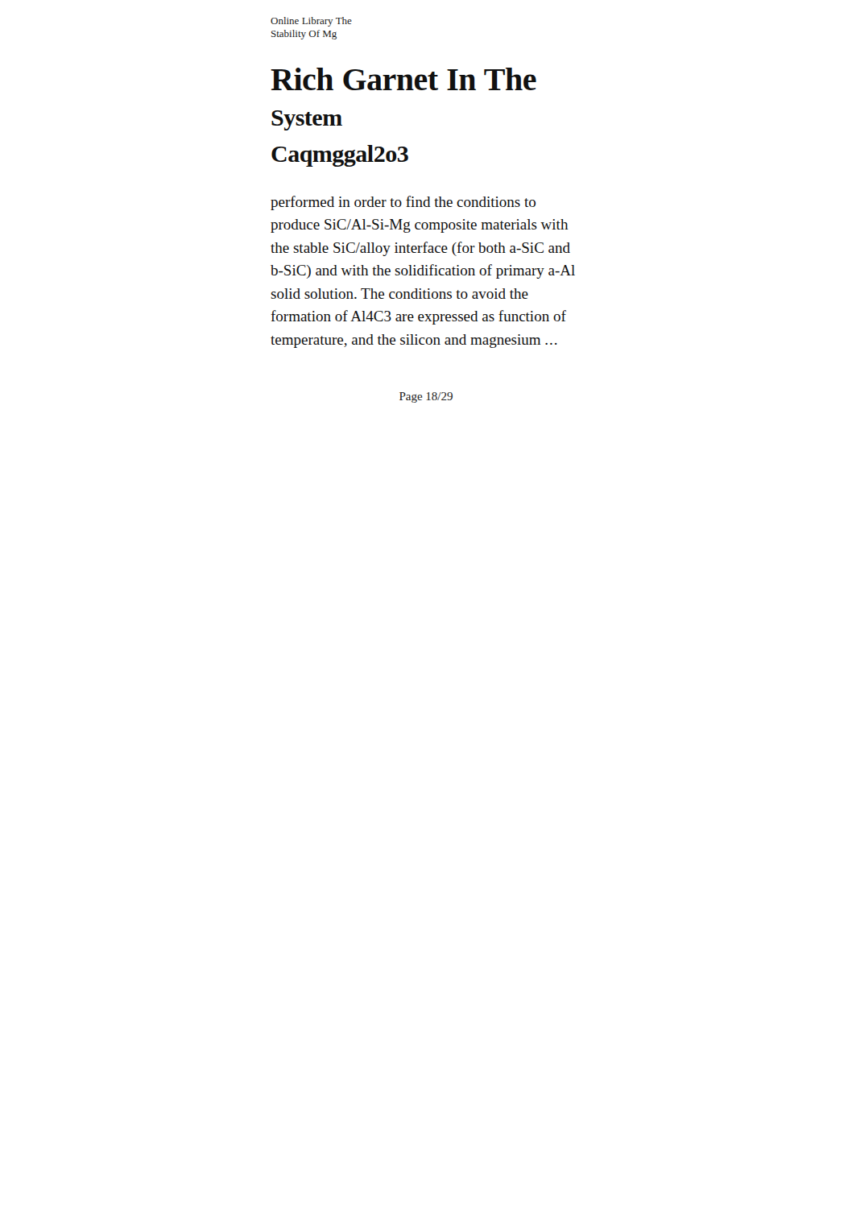Online Library The Stability Of Mg
Rich Garnet In The
System
Caqmggal2o3
performed in order to find the conditions to produce SiC/Al-Si-Mg composite materials with the stable SiC/alloy interface (for both a-SiC and b-SiC) and with the solidification of primary a-Al solid solution. The conditions to avoid the formation of Al4C3 are expressed as function of temperature, and the silicon and magnesium ...
Page 18/29